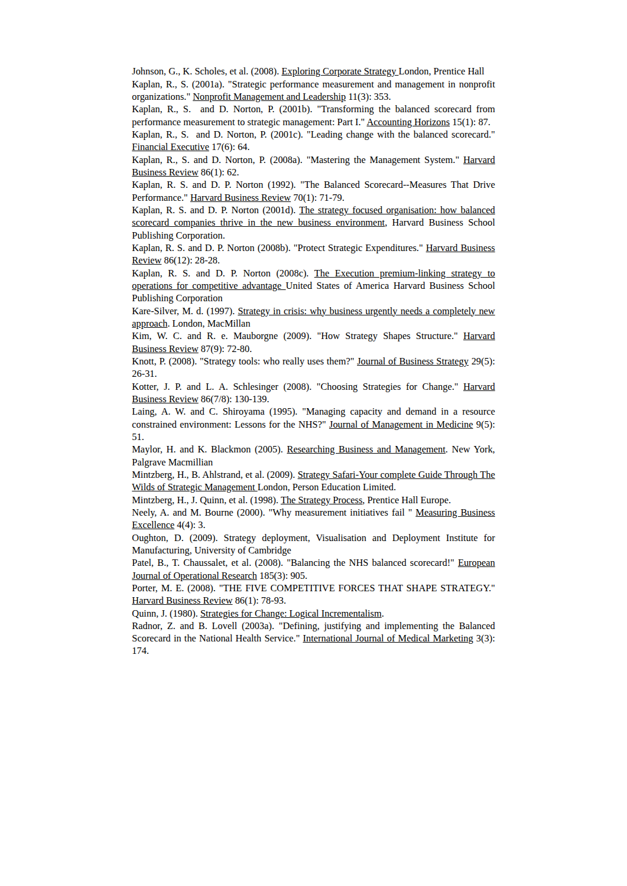Johnson, G., K. Scholes, et al. (2008). Exploring Corporate Strategy London, Prentice Hall
Kaplan, R., S. (2001a). "Strategic performance measurement and management in nonprofit organizations." Nonprofit Management and Leadership 11(3): 353.
Kaplan, R., S. and D. Norton, P. (2001b). "Transforming the balanced scorecard from performance measurement to strategic management: Part I." Accounting Horizons 15(1): 87.
Kaplan, R., S. and D. Norton, P. (2001c). "Leading change with the balanced scorecard." Financial Executive 17(6): 64.
Kaplan, R., S. and D. Norton, P. (2008a). "Mastering the Management System." Harvard Business Review 86(1): 62.
Kaplan, R. S. and D. P. Norton (1992). "The Balanced Scorecard--Measures That Drive Performance." Harvard Business Review 70(1): 71-79.
Kaplan, R. S. and D. P. Norton (2001d). The strategy focused organisation: how balanced scorecard companies thrive in the new business environment, Harvard Business School Publishing Corporation.
Kaplan, R. S. and D. P. Norton (2008b). "Protect Strategic Expenditures." Harvard Business Review 86(12): 28-28.
Kaplan, R. S. and D. P. Norton (2008c). The Execution premium-linking strategy to operations for competitive advantage United States of America Harvard Business School Publishing Corporation
Kare-Silver, M. d. (1997). Strategy in crisis: why business urgently needs a completely new approach. London, MacMillan
Kim, W. C. and R. e. Mauborgne (2009). "How Strategy Shapes Structure." Harvard Business Review 87(9): 72-80.
Knott, P. (2008). "Strategy tools: who really uses them?" Journal of Business Strategy 29(5): 26-31.
Kotter, J. P. and L. A. Schlesinger (2008). "Choosing Strategies for Change." Harvard Business Review 86(7/8): 130-139.
Laing, A. W. and C. Shiroyama (1995). "Managing capacity and demand in a resource constrained environment: Lessons for the NHS?" Journal of Management in Medicine 9(5): 51.
Maylor, H. and K. Blackmon (2005). Researching Business and Management. New York, Palgrave Macmillian
Mintzberg, H., B. Ahlstrand, et al. (2009). Strategy Safari-Your complete Guide Through The Wilds of Strategic Management London, Person Education Limited.
Mintzberg, H., J. Quinn, et al. (1998). The Strategy Process, Prentice Hall Europe.
Neely, A. and M. Bourne (2000). "Why measurement initiatives fail " Measuring Business Excellence 4(4): 3.
Oughton, D. (2009). Strategy deployment, Visualisation and Deployment Institute for Manufacturing, University of Cambridge
Patel, B., T. Chaussalet, et al. (2008). "Balancing the NHS balanced scorecard!" European Journal of Operational Research 185(3): 905.
Porter, M. E. (2008). "THE FIVE COMPETITIVE FORCES THAT SHAPE STRATEGY." Harvard Business Review 86(1): 78-93.
Quinn, J. (1980). Strategies for Change: Logical Incrementalism.
Radnor, Z. and B. Lovell (2003a). "Defining, justifying and implementing the Balanced Scorecard in the National Health Service." International Journal of Medical Marketing 3(3): 174.